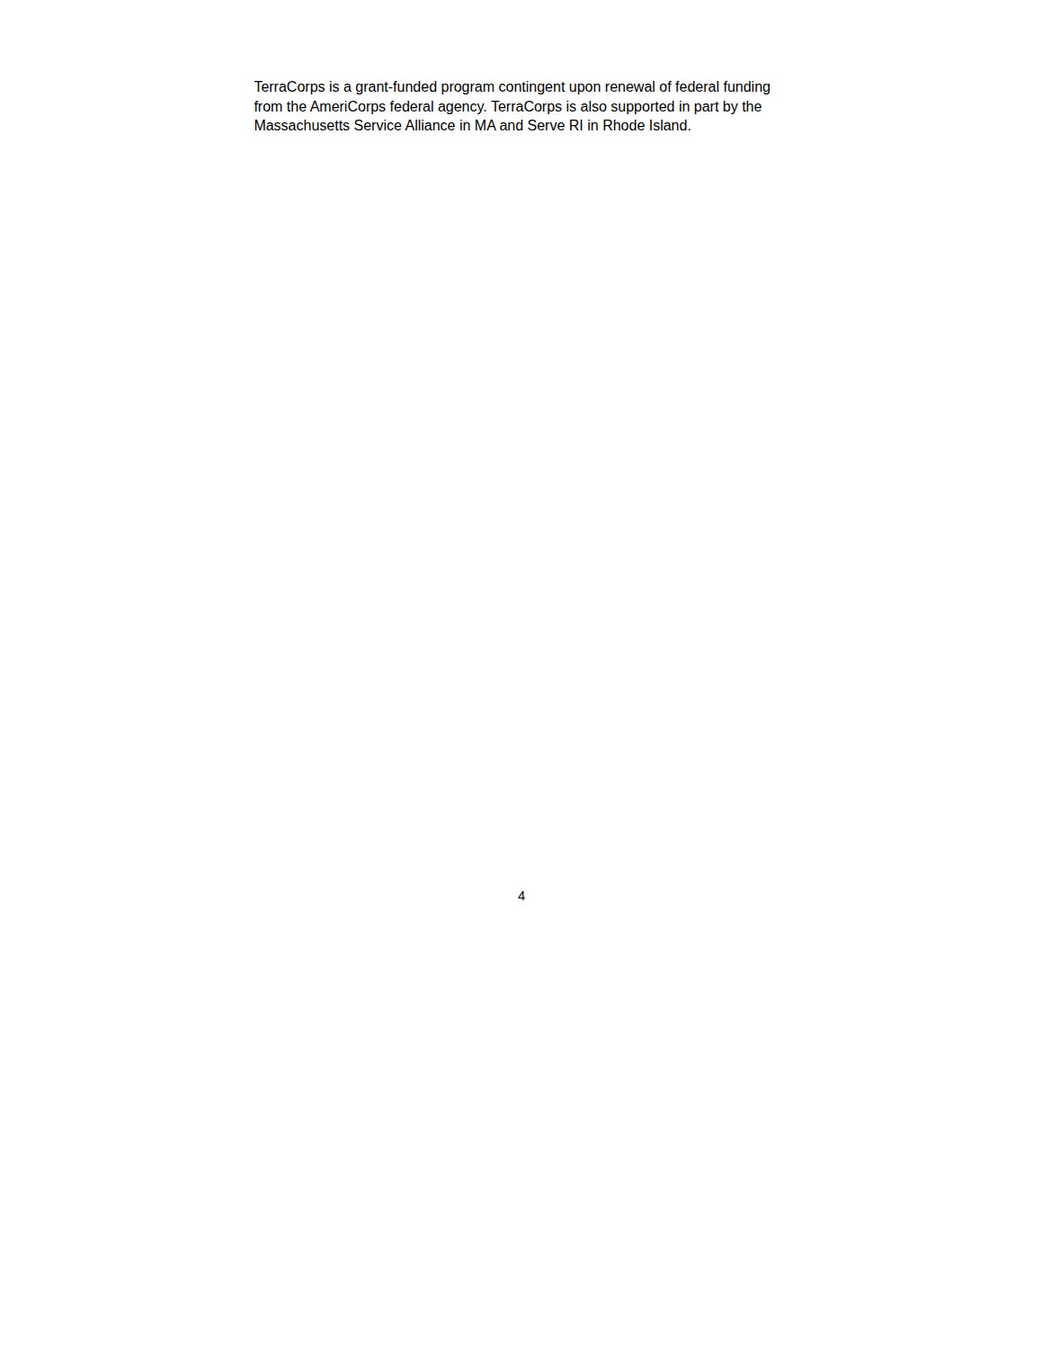TerraCorps is a grant-funded program contingent upon renewal of federal funding from the AmeriCorps federal agency. TerraCorps is also supported in part by the Massachusetts Service Alliance in MA and Serve RI in Rhode Island.
4